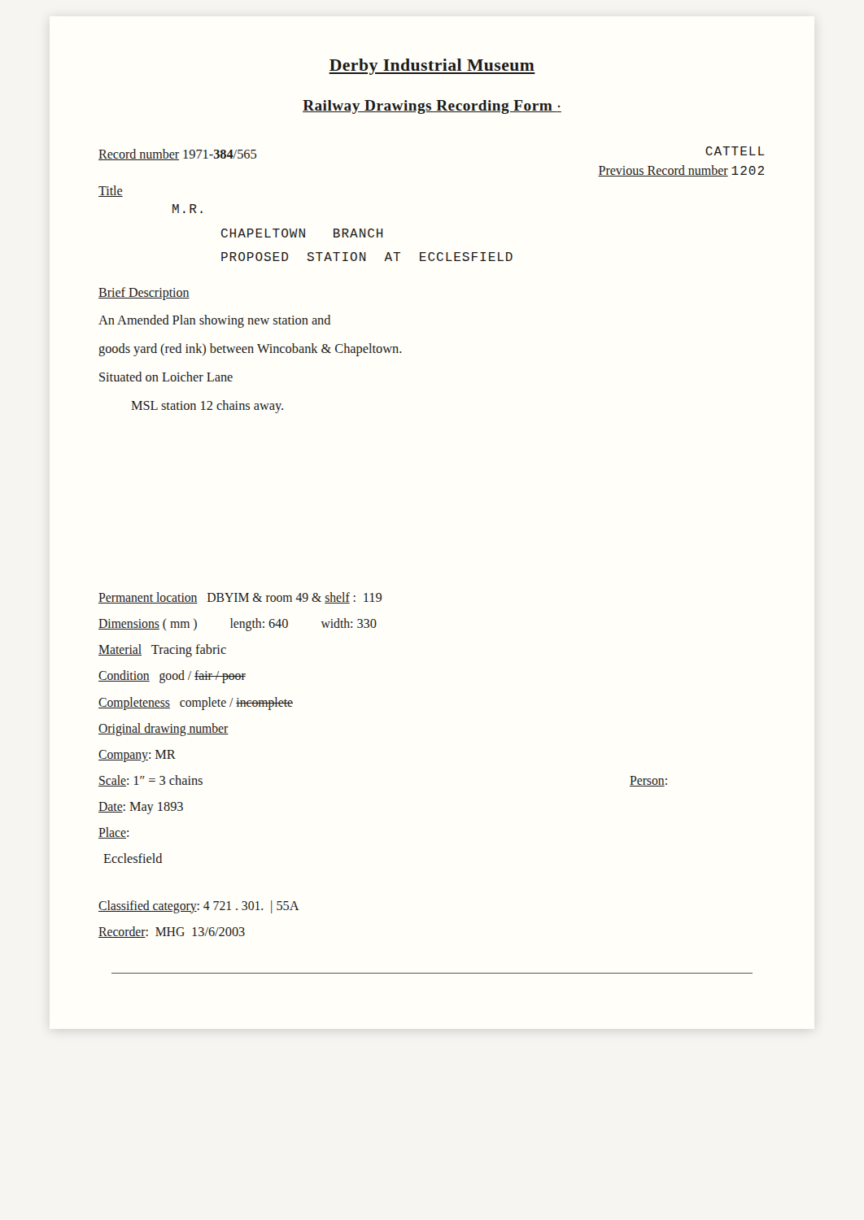Derby Industrial Museum
Railway Drawings Recording Form ·
Record number 1971‑384/565
CATTELL
Previous Record number 1202
Title
M.R.
CHAPELTOWN BRANCH
PROPOSED STATION AT ECCLESFIELD
Brief Description
An Amended Plan showing new station and
goods yard (red ink) between Wincobank & Chapeltown.
Situated on Loicher Lane
MSL station 12 chains away.
Permanent location DBYIM & room 49 & shelf : 119
Dimensions ( mm )
length: 640
width: 330
Material Tracing fabric
Condition good / fair / poor
Completeness complete / incomplete
Original drawing number
Company: MR
Scale: 1″ = 3 chains
Person:
Date: May 1893
Place:
Ecclesfield
Classified category: 4 721 . 301. | 55A
Recorder: MHG 13/6/2003